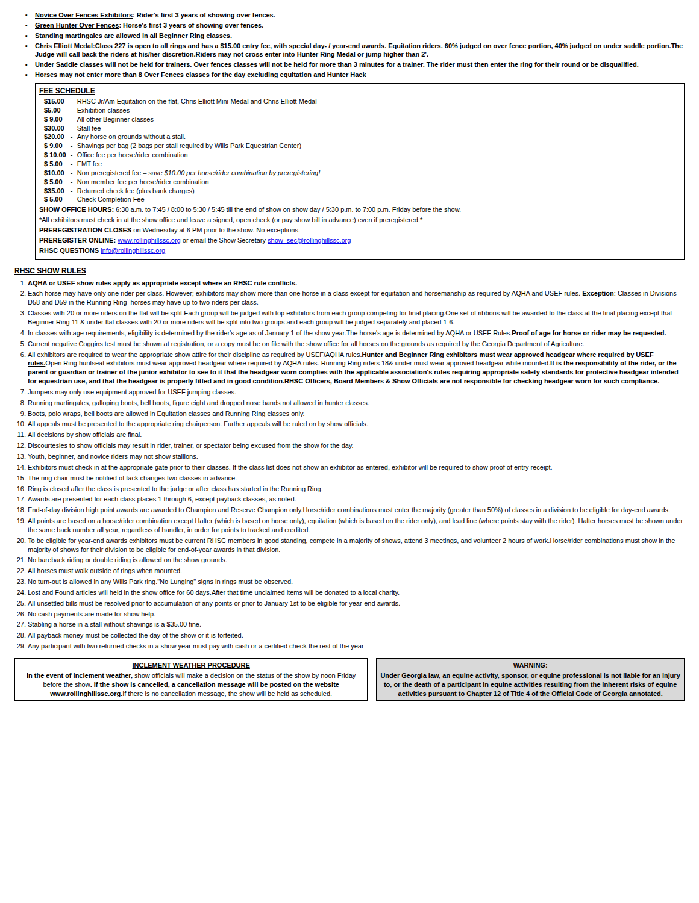Novice Over Fences Exhibitors: Rider's first 3 years of showing over fences.
Green Hunter Over Fences: Horse's first 3 years of showing over fences.
Standing martingales are allowed in all Beginner Ring classes.
Chris Elliott Medal: Class 227 is open to all rings and has a $15.00 entry fee, with special day- / year-end awards. Equitation riders. 60% judged on over fence portion, 40% judged on under saddle portion.The Judge will call back the riders at his/her discretion.Riders may not cross enter into Hunter Ring Medal or jump higher than 2'.
Under Saddle classes will not be held for trainers. Over fences classes will not be held for more than 3 minutes for a trainer. The rider must then enter the ring for their round or be disqualified.
Horses may not enter more than 8 Over Fences classes for the day excluding equitation and Hunter Hack
FEE SCHEDULE
| $15.00 | - | RHSC Jr/Am Equitation on the flat, Chris Elliott Mini-Medal and Chris Elliott Medal |
| $5.00 | - | Exhibition classes |
| $ 9.00 | - | All other Beginner classes |
| $30.00 | - | Stall fee |
| $20.00 | - | Any horse on grounds without a stall. |
| $ 9.00 | - | Shavings per bag (2 bags per stall required by Wills Park Equestrian Center) |
| $ 10.00 | - | Office fee per horse/rider combination |
| $ 5.00 | - | EMT fee |
| $10.00 | - | Non preregistered fee – save $10.00 per horse/rider combination by preregistering! |
| $ 5.00 | - | Non member fee per horse/rider combination |
| $35.00 | - | Returned check fee (plus bank charges) |
| $ 5.00 | - | Check Completion Fee |
SHOW OFFICE HOURS: 6:30 a.m. to 7:45 / 8:00 to 5:30 / 5:45 till the end of show on show day / 5:30 p.m. to 7:00 p.m. Friday before the show.
*All exhibitors must check in at the show office and leave a signed, open check (or pay show bill in advance) even if preregistered.*
PREREGISTRATION CLOSES on Wednesday at 6 PM prior to the show. No exceptions.
PREREGISTER ONLINE: www.rollinghillssc.org or email the Show Secretary show_sec@rollinghillssc.org
RHSC QUESTIONS info@rollinghillssc.org
RHSC SHOW RULES
AQHA or USEF show rules apply as appropriate except where an RHSC rule conflicts.
Each horse may have only one rider per class. However; exhibitors may show more than one horse in a class except for equitation and horsemanship as required by AQHA and USEF rules. Exception: Classes in Divisions D58 and D59 in the Running Ring horses may have up to two riders per class.
Classes with 20 or more riders on the flat will be split.Each group will be judged with top exhibitors from each group competing for final placing.One set of ribbons will be awarded to the class at the final placing except that Beginner Ring 11 & under flat classes with 20 or more riders will be split into two groups and each group will be judged separately and placed 1-6.
In classes with age requirements, eligibility is determined by the rider's age as of January 1 of the show year.The horse's age is determined by AQHA or USEF Rules.Proof of age for horse or rider may be requested.
Current negative Coggins test must be shown at registration, or a copy must be on file with the show office for all horses on the grounds as required by the Georgia Department of Agriculture.
All exhibitors are required to wear the appropriate show attire for their discipline as required by USEF/AQHA rules.Hunter and Beginner Ring exhibitors must wear approved headgear where required by USEF rules. Open Ring huntseat exhibitors must wear approved headgear where required by AQHA rules. Running Ring riders 18& under must wear approved headgear while mounted.It is the responsibility of the rider, or the parent or guardian or trainer of the junior exhibitor to see to it that the headgear worn complies with the applicable association's rules requiring appropriate safety standards for protective headgear intended for equestrian use, and that the headgear is properly fitted and in good condition.RHSC Officers, Board Members & Show Officials are not responsible for checking headgear worn for such compliance.
Jumpers may only use equipment approved for USEF jumping classes.
Running martingales, galloping boots, bell boots, figure eight and dropped nose bands not allowed in hunter classes.
Boots, polo wraps, bell boots are allowed in Equitation classes and Running Ring classes only.
All appeals must be presented to the appropriate ring chairperson. Further appeals will be ruled on by show officials.
All decisions by show officials are final.
Discourtesies to show officials may result in rider, trainer, or spectator being excused from the show for the day.
Youth, beginner, and novice riders may not show stallions.
Exhibitors must check in at the appropriate gate prior to their classes. If the class list does not show an exhibitor as entered, exhibitor will be required to show proof of entry receipt.
The ring chair must be notified of tack changes two classes in advance.
Ring is closed after the class is presented to the judge or after class has started in the Running Ring.
Awards are presented for each class places 1 through 6, except payback classes, as noted.
End-of-day division high point awards are awarded to Champion and Reserve Champion only.Horse/rider combinations must enter the majority (greater than 50%) of classes in a division to be eligible for day-end awards.
All points are based on a horse/rider combination except Halter (which is based on horse only), equitation (which is based on the rider only), and lead line (where points stay with the rider). Halter horses must be shown under the same back number all year, regardless of handler, in order for points to tracked and credited.
To be eligible for year-end awards exhibitors must be current RHSC members in good standing, compete in a majority of shows, attend 3 meetings, and volunteer 2 hours of work.Horse/rider combinations must show in the majority of shows for their division to be eligible for end-of-year awards in that division.
No bareback riding or double riding is allowed on the show grounds.
All horses must walk outside of rings when mounted.
No turn-out is allowed in any Wills Park ring."No Lunging" signs in rings must be observed.
Lost and Found articles will held in the show office for 60 days.After that time unclaimed items will be donated to a local charity.
All unsettled bills must be resolved prior to accumulation of any points or prior to January 1st to be eligible for year-end awards.
No cash payments are made for show help.
Stabling a horse in a stall without shavings is a $35.00 fine.
All payback money must be collected the day of the show or it is forfeited.
Any participant with two returned checks in a show year must pay with cash or a certified check the rest of the year
INCLEMENT WEATHER PROCEDURE
In the event of inclement weather, show officials will make a decision on the status of the show by noon Friday before the show. If the show is cancelled, a cancellation message will be posted on the website www.rollinghillssc.org. If there is no cancellation message, the show will be held as scheduled.
WARNING:
Under Georgia law, an equine activity, sponsor, or equine professional is not liable for an injury to, or the death of a participant in equine activities resulting from the inherent risks of equine activities pursuant to Chapter 12 of Title 4 of the Official Code of Georgia annotated.